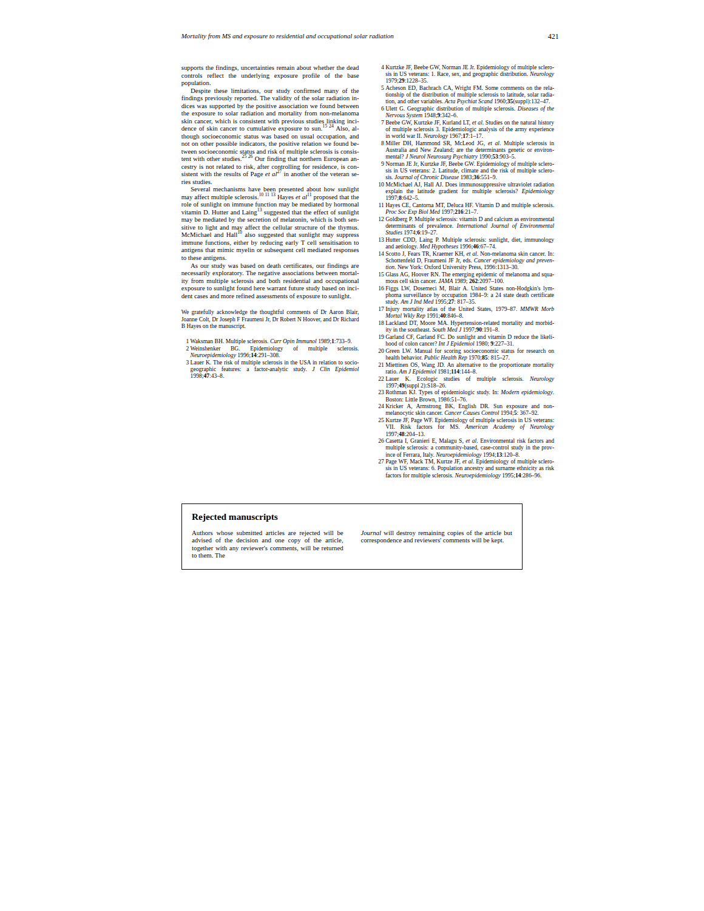Mortality from MS and exposure to residential and occupational solar radiation 421
supports the findings, uncertainties remain about whether the dead controls reflect the underlying exposure profile of the base population.
Despite these limitations, our study confirmed many of the findings previously reported. The validity of the solar radiation indices was supported by the positive association we found between the exposure to solar radiation and mortality from non-melanoma skin cancer, which is consistent with previous studies linking incidence of skin cancer to cumulative exposure to sun.15 24 Also, although socioeconomic status was based on usual occupation, and not on other possible indicators, the positive relation we found between socioeconomic status and risk of multiple sclerosis is consistent with other studies.25 26 Our finding that northern European ancestry is not related to risk, after controlling for residence, is consistent with the results of Page et al27 in another of the veteran series studies.
Several mechanisms have been presented about how sunlight may affect multiple sclerosis.10 11 13 Hayes et al11 proposed that the role of sunlight on immune function may be mediated by hormonal vitamin D. Hutter and Laing13 suggested that the effect of sunlight may be mediated by the secretion of melatonin, which is both sensitive to light and may affect the cellular structure of the thymus. McMichael and Hall10 also suggested that sunlight may suppress immune functions, either by reducing early T cell sensitisation to antigens that mimic myelin or subsequent cell mediated responses to these antigens.
As our study was based on death certificates, our findings are necessarily exploratory. The negative associations between mortality from multiple sclerosis and both residential and occupational exposure to sunlight found here warrant future study based on incident cases and more refined assessments of exposure to sunlight.
We gratefully acknowledge the thoughtful comments of Dr Aaron Blair, Joanne Colt, Dr Joseph F Fraumeni Jr, Dr Robert N Hoover, and Dr Richard B Hayes on the manuscript.
1 Waksman BH. Multiple sclerosis. Curr Opin Immunol 1989;1:733–9.
2 Weinshenker BG. Epidemiology of multiple sclerosis. Neuroepidemiology 1996;14:291–308.
3 Lauer K. The risk of multiple sclerosis in the USA in relation to sociogeographic features: a factor-analytic study. J Clin Epidemiol 1998;47:43–8.
4 Kurtzke JF, Beebe GW, Norman JE Jr. Epidemiology of multiple sclerosis in US veterans: 1. Race, sex, and geographic distribution. Neurology 1979;29:1228–35.
5 Acheson ED, Bachrach CA, Wright FM. Some comments on the relationship of the distribution of multiple sclerosis to latitude, solar radiation, and other variables. Acta Psychiat Scand 1960;35(suppl):132–47.
6 Ulett G. Geographic distribution of multiple sclerosis. Diseases of the Nervous System 1948;9:342–6.
7 Beebe GW, Kurtzke JF, Kurland LT, et al. Studies on the natural history of multiple sclerosis 3. Epidemiologic analysis of the army experience in world war II. Neurology 1967;17:1–17.
8 Miller DH, Hammond SR, McLeod JG, et al. Multiple sclerosis in Australia and New Zealand; are the determinants genetic or environmental? J Neurol Neurosurg Psychiatry 1990;53:903–5.
9 Norman JE Jr, Kurtzke JF, Beebe GW. Epidemiology of multiple sclerosis in US veterans: 2. Latitude, climate and the risk of multiple sclerosis. Journal of Chronic Disease 1983;36:551–9.
10 McMichael AJ, Hall AJ. Does immunosuppressive ultraviolet radiation explain the latitude gradient for multiple sclerosis? Epidemiology 1997;8:642–5.
11 Hayes CE, Cantorna MT, Deluca HF. Vitamin D and multiple sclerosis. Proc Soc Exp Biol Med 1997;216:21–7.
12 Goldberg P. Multiple sclerosis: vitamin D and calcium as environmental determinants of prevalence. International Journal of Environmental Studies 1974;6:19–27.
13 Hutter CDD, Laing P. Multiple sclerosis: sunlight, diet, immunology and aetiology. Med Hypotheses 1996;46:67–74.
14 Scotto J, Fears TR, Kraemer KH, et al. Non-melanoma skin cancer. In: Schottenfeld D, Fraumeni JF Jr, eds. Cancer epidemiology and prevention. New York: Oxford University Press, 1996:1313–30.
15 Glass AG, Hoover RN. The emerging epidemic of melanoma and squamous cell skin cancer. JAMA 1989; 262:2097–100.
16 Figgs LW, Dosemeci M, Blair A. United States non-Hodgkin's lymphoma surveillance by occupation 1984–9: a 24 state death certificate study. Am J Ind Med 1995;27: 817–35.
17 Injury mortality atlas of the United States, 1979–87. MMWR Morb Mortal Wkly Rep 1991;40:846–8.
18 Lackland DT, Moore MA. Hypertension-related mortality and morbidity in the southeast. South Med J 1997;90:191–8.
19 Garland CF, Garland FC. Do sunlight and vitamin D reduce the likelihood of colon cancer? Int J Epidemiol 1980; 9:227–31.
20 Green LW. Manual for scoring socioeconomic status for research on health behavior. Public Health Rep 1970;85: 815–27.
21 Miettinen OS, Wang JD. An alternative to the proportionate mortality ratio. Am J Epidemiol 1981;114:144–8.
22 Lauer K. Ecologic studies of multiple sclerosis. Neurology 1997;49(suppl 2):S18–26.
23 Rothman KJ. Types of epidemiologic study. In: Modern epidemiology. Boston: Little Brown, 1986:51–76.
24 Kricker A, Armstrong BK, English DR. Sun exposure and non-melanocytic skin cancer. Cancer Causes Control 1994;5: 367–92.
25 Kurtze JF, Page WF. Epidemiology of multiple sclerosis in US veterans: VII. Risk factors for MS. American Academy of Neurology 1997;48:204–13.
26 Casetta I, Granieri E, Malagu S, et al. Environmental risk factors and multiple sclerosis: a community-based, case-control study in the province of Ferrara, Italy. Neuroepidemiology 1994;13:120–8.
27 Page WF, Mack TM, Kurtze JF, et al. Epidemiology of multiple sclerosis in US veterans: 6. Population ancestry and surname ethnicity as risk factors for multiple sclerosis. Neuroepidemiology 1995;14:286–96.
Rejected manuscripts
Authors whose submitted articles are rejected will be advised of the decision and one copy of the article, together with any reviewer's comments, will be returned to them. The
Journal will destroy remaining copies of the article but correspondence and reviewers' comments will be kept.